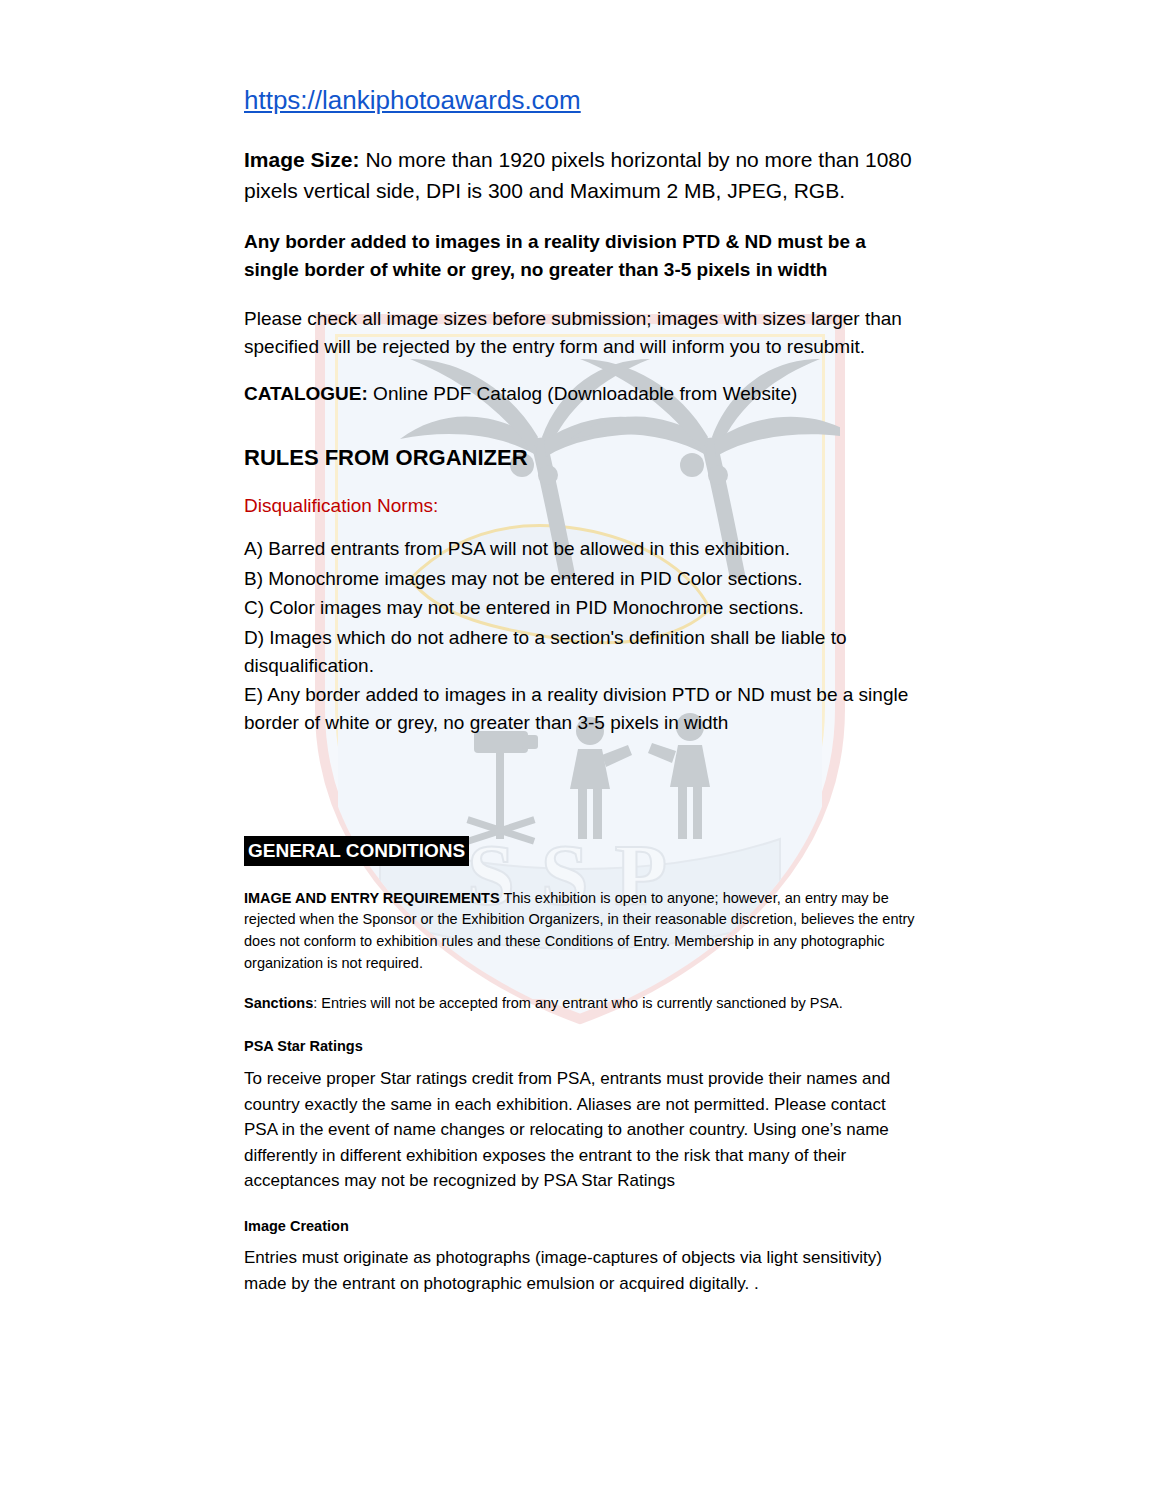SSP
https://lankiphotoawards.com
Image Size: No more than 1920 pixels horizontal by no more than 1080 pixels vertical side, DPI is 300 and Maximum 2 MB, JPEG, RGB.
Any border added to images in a reality division PTD & ND must be a single border of white or grey, no greater than 3-5 pixels in width
Please check all image sizes before submission; images with sizes larger than specified will be rejected by the entry form and will inform you to resubmit.
CATALOGUE: Online PDF Catalog (Downloadable from Website)
RULES FROM ORGANIZER
Disqualification Norms:
A) Barred entrants from PSA will not be allowed in this exhibition.
B) Monochrome images may not be entered in PID Color sections.
C) Color images may not be entered in PID Monochrome sections.
D) Images which do not adhere to a section's definition shall be liable to disqualification.
E) Any border added to images in a reality division PTD or ND must be a single border of white or grey, no greater than 3-5 pixels in width
GENERAL CONDITIONS
IMAGE AND ENTRY REQUIREMENTS This exhibition is open to anyone; however, an entry may be rejected when the Sponsor or the Exhibition Organizers, in their reasonable discretion, believes the entry does not conform to exhibition rules and these Conditions of Entry. Membership in any photographic organization is not required.
Sanctions: Entries will not be accepted from any entrant who is currently sanctioned by PSA.
PSA Star Ratings
To receive proper Star ratings credit from PSA, entrants must provide their names and country exactly the same in each exhibition. Aliases are not permitted. Please contact PSA in the event of name changes or relocating to another country. Using one’s name differently in different exhibition exposes the entrant to the risk that many of their acceptances may not be recognized by PSA Star Ratings
Image Creation
Entries must originate as photographs (image-captures of objects via light sensitivity) made by the entrant on photographic emulsion or acquired digitally. .